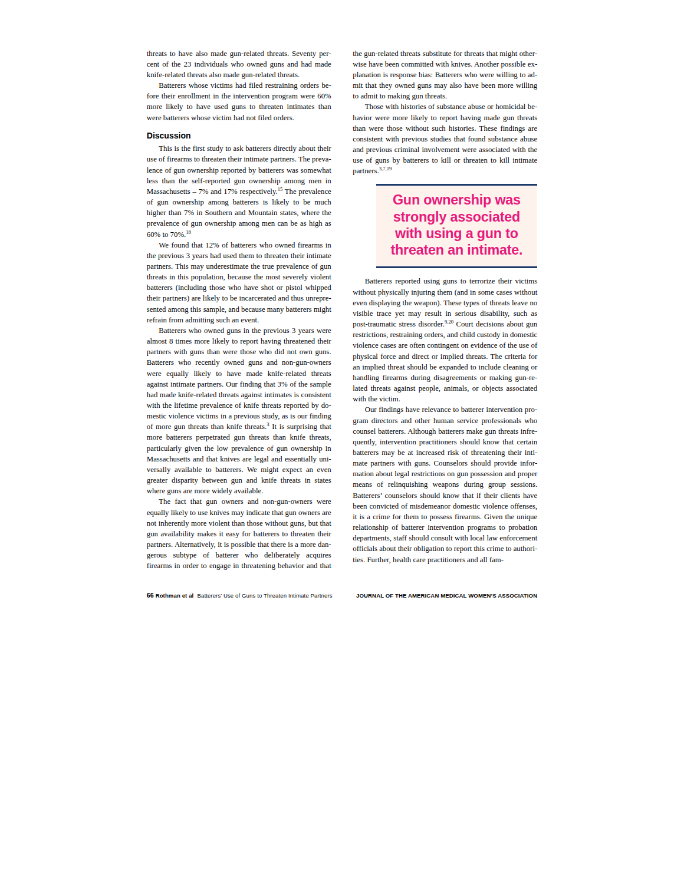threats to have also made gun-related threats. Seventy percent of the 23 individuals who owned guns and had made knife-related threats also made gun-related threats.
Batterers whose victims had filed restraining orders before their enrollment in the intervention program were 60% more likely to have used guns to threaten intimates than were batterers whose victim had not filed orders.
Discussion
This is the first study to ask batterers directly about their use of firearms to threaten their intimate partners. The prevalence of gun ownership reported by batterers was somewhat less than the self-reported gun ownership among men in Massachusetts – 7% and 17% respectively.15 The prevalence of gun ownership among batterers is likely to be much higher than 7% in Southern and Mountain states, where the prevalence of gun ownership among men can be as high as 60% to 70%.18
We found that 12% of batterers who owned firearms in the previous 3 years had used them to threaten their intimate partners. This may underestimate the true prevalence of gun threats in this population, because the most severely violent batterers (including those who have shot or pistol whipped their partners) are likely to be incarcerated and thus unrepresented among this sample, and because many batterers might refrain from admitting such an event.
Batterers who owned guns in the previous 3 years were almost 8 times more likely to report having threatened their partners with guns than were those who did not own guns. Batterers who recently owned guns and non-gun-owners were equally likely to have made knife-related threats against intimate partners. Our finding that 3% of the sample had made knife-related threats against intimates is consistent with the lifetime prevalence of knife threats reported by domestic violence victims in a previous study, as is our finding of more gun threats than knife threats.3 It is surprising that more batterers perpetrated gun threats than knife threats, particularly given the low prevalence of gun ownership in Massachusetts and that knives are legal and essentially universally available to batterers. We might expect an even greater disparity between gun and knife threats in states where guns are more widely available.
The fact that gun owners and non-gun-owners were equally likely to use knives may indicate that gun owners are not inherently more violent than those without guns, but that gun availability makes it easy for batterers to threaten their partners. Alternatively, it is possible that there is a more dangerous subtype of batterer who deliberately acquires firearms in order to engage in threatening behavior and that the gun-related threats substitute for threats that might otherwise have been committed with knives. Another possible explanation is response bias: Batterers who were willing to admit that they owned guns may also have been more willing to admit to making gun threats.
Those with histories of substance abuse or homicidal behavior were more likely to report having made gun threats than were those without such histories. These findings are consistent with previous studies that found substance abuse and previous criminal involvement were associated with the use of guns by batterers to kill or threaten to kill intimate partners.3,7,19
Gun ownership was strongly associated with using a gun to threaten an intimate.
Batterers reported using guns to terrorize their victims without physically injuring them (and in some cases without even displaying the weapon). These types of threats leave no visible trace yet may result in serious disability, such as post-traumatic stress disorder.9,20 Court decisions about gun restrictions, restraining orders, and child custody in domestic violence cases are often contingent on evidence of the use of physical force and direct or implied threats. The criteria for an implied threat should be expanded to include cleaning or handling firearms during disagreements or making gun-related threats against people, animals, or objects associated with the victim.
Our findings have relevance to batterer intervention program directors and other human service professionals who counsel batterers. Although batterers make gun threats infrequently, intervention practitioners should know that certain batterers may be at increased risk of threatening their intimate partners with guns. Counselors should provide information about legal restrictions on gun possession and proper means of relinquishing weapons during group sessions. Batterers’ counselors should know that if their clients have been convicted of misdemeanor domestic violence offenses, it is a crime for them to possess firearms. Given the unique relationship of batterer intervention programs to probation departments, staff should consult with local law enforcement officials about their obligation to report this crime to authorities. Further, health care practitioners and all fam-
66 Rothman et al Batterers’ Use of Guns to Threaten Intimate Partners
JOURNAL OF THE AMERICAN MEDICAL WOMEN’S ASSOCIATION